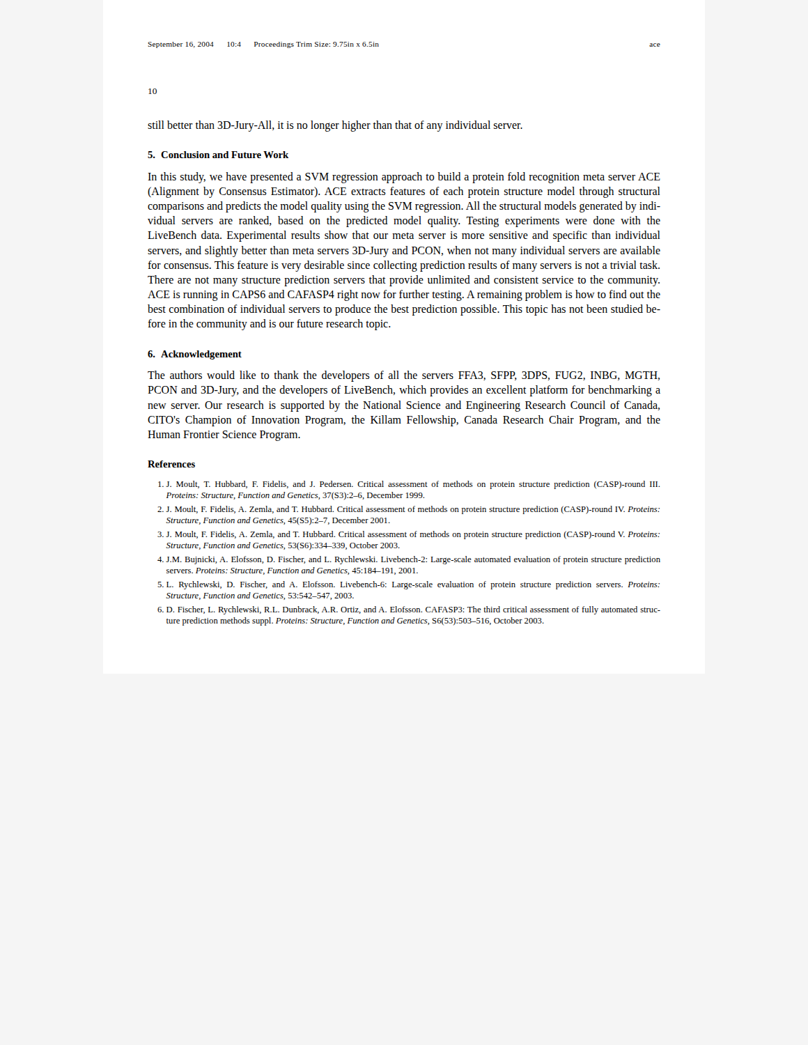September 16, 200410:4 Proceedings Trim Size: 9.75in x 6.5in
ace
10
still better than 3D-Jury-All, it is no longer higher than that of any individual server.
5. Conclusion and Future Work
In this study, we have presented a SVM regression approach to build a protein fold recognition meta server ACE (Alignment by Consensus Estimator). ACE extracts features of each protein structure model through structural comparisons and predicts the model quality using the SVM regression. All the structural models generated by individual servers are ranked, based on the predicted model quality. Testing experiments were done with the LiveBench data. Experimental results show that our meta server is more sensitive and specific than individual servers, and slightly better than meta servers 3D-Jury and PCON, when not many individual servers are available for consensus. This feature is very desirable since collecting prediction results of many servers is not a trivial task. There are not many structure prediction servers that provide unlimited and consistent service to the community. ACE is running in CAPS6 and CAFASP4 right now for further testing. A remaining problem is how to find out the best combination of individual servers to produce the best prediction possible. This topic has not been studied before in the community and is our future research topic.
6. Acknowledgement
The authors would like to thank the developers of all the servers FFA3, SFPP, 3DPS, FUG2, INBG, MGTH, PCON and 3D-Jury, and the developers of LiveBench, which provides an excellent platform for benchmarking a new server. Our research is supported by the National Science and Engineering Research Council of Canada, CITO's Champion of Innovation Program, the Killam Fellowship, Canada Research Chair Program, and the Human Frontier Science Program.
References
J. Moult, T. Hubbard, F. Fidelis, and J. Pedersen. Critical assessment of methods on protein structure prediction (CASP)-round III. Proteins: Structure, Function and Genetics, 37(S3):2–6, December 1999.
J. Moult, F. Fidelis, A. Zemla, and T. Hubbard. Critical assessment of methods on protein structure prediction (CASP)-round IV. Proteins: Structure, Function and Genetics, 45(S5):2–7, December 2001.
J. Moult, F. Fidelis, A. Zemla, and T. Hubbard. Critical assessment of methods on protein structure prediction (CASP)-round V. Proteins: Structure, Function and Genetics, 53(S6):334–339, October 2003.
J.M. Bujnicki, A. Elofsson, D. Fischer, and L. Rychlewski. Livebench-2: Large-scale automated evaluation of protein structure prediction servers. Proteins: Structure, Function and Genetics, 45:184–191, 2001.
L. Rychlewski, D. Fischer, and A. Elofsson. Livebench-6: Large-scale evaluation of protein structure prediction servers. Proteins: Structure, Function and Genetics, 53:542–547, 2003.
D. Fischer, L. Rychlewski, R.L. Dunbrack, A.R. Ortiz, and A. Elofsson. CAFASP3: The third critical assessment of fully automated structure prediction methods suppl. Proteins: Structure, Function and Genetics, S6(53):503–516, October 2003.